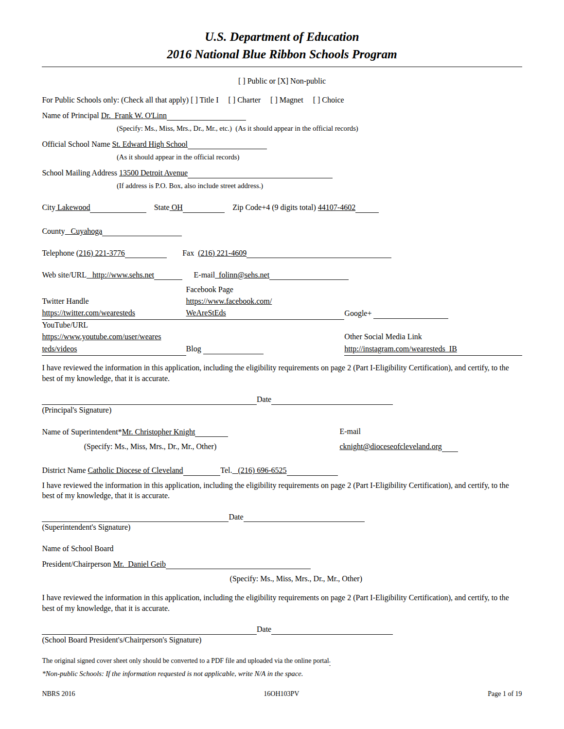U.S. Department of Education
2016 National Blue Ribbon Schools Program
[ ] Public or [X] Non-public
For Public Schools only: (Check all that apply) [ ] Title I [ ] Charter [ ] Magnet [ ] Choice
Name of Principal Dr. Frank W. O'Linn
(Specify: Ms., Miss, Mrs., Dr., Mr., etc.) (As it should appear in the official records)
Official School Name St. Edward High School
(As it should appear in the official records)
School Mailing Address 13500 Detroit Avenue
(If address is P.O. Box, also include street address.)
City Lakewood State OH Zip Code+4 (9 digits total) 44107-4602
County Cuyahoga
Telephone (216) 221-3776 Fax (216) 221-4609
Web site/URL http://www.sehs.net E-mail folinn@sehs.net
| | Facebook Page | |
| Twitter Handle | https://www.facebook.com/ | |
| https://twitter.com/wearesteds | WeAreStEds | Google+ |
| YouTube/URL | | |
| https://www.youtube.com/user/weares | | Other Social Media Link |
| teds/videos | Blog | http://instagram.com/wearesteds_IB |
I have reviewed the information in this application, including the eligibility requirements on page 2 (Part I-Eligibility Certification), and certify, to the best of my knowledge, that it is accurate.
Date
(Principal's Signature)
| Name of Superintendent* Mr. Christopher Knight (Specify: Ms., Miss, Mrs., Dr., Mr., Other) | E-mail cknight@dioceseofcleveland.org |
District Name Catholic Diocese of Cleveland Tel. (216) 696-6525
I have reviewed the information in this application, including the eligibility requirements on page 2 (Part I-Eligibility Certification), and certify, to the best of my knowledge, that it is accurate.
Date
(Superintendent's Signature)
Name of School Board
President/Chairperson Mr. Daniel Geib
(Specify: Ms., Miss, Mrs., Dr., Mr., Other)
I have reviewed the information in this application, including the eligibility requirements on page 2 (Part I-Eligibility Certification), and certify, to the best of my knowledge, that it is accurate.
Date
(School Board President's/Chairperson's Signature)
The original signed cover sheet only should be converted to a PDF file and uploaded via the online portal.
*Non-public Schools: If the information requested is not applicable, write N/A in the space.
NBRS 2016 16OH103PV Page 1 of 19